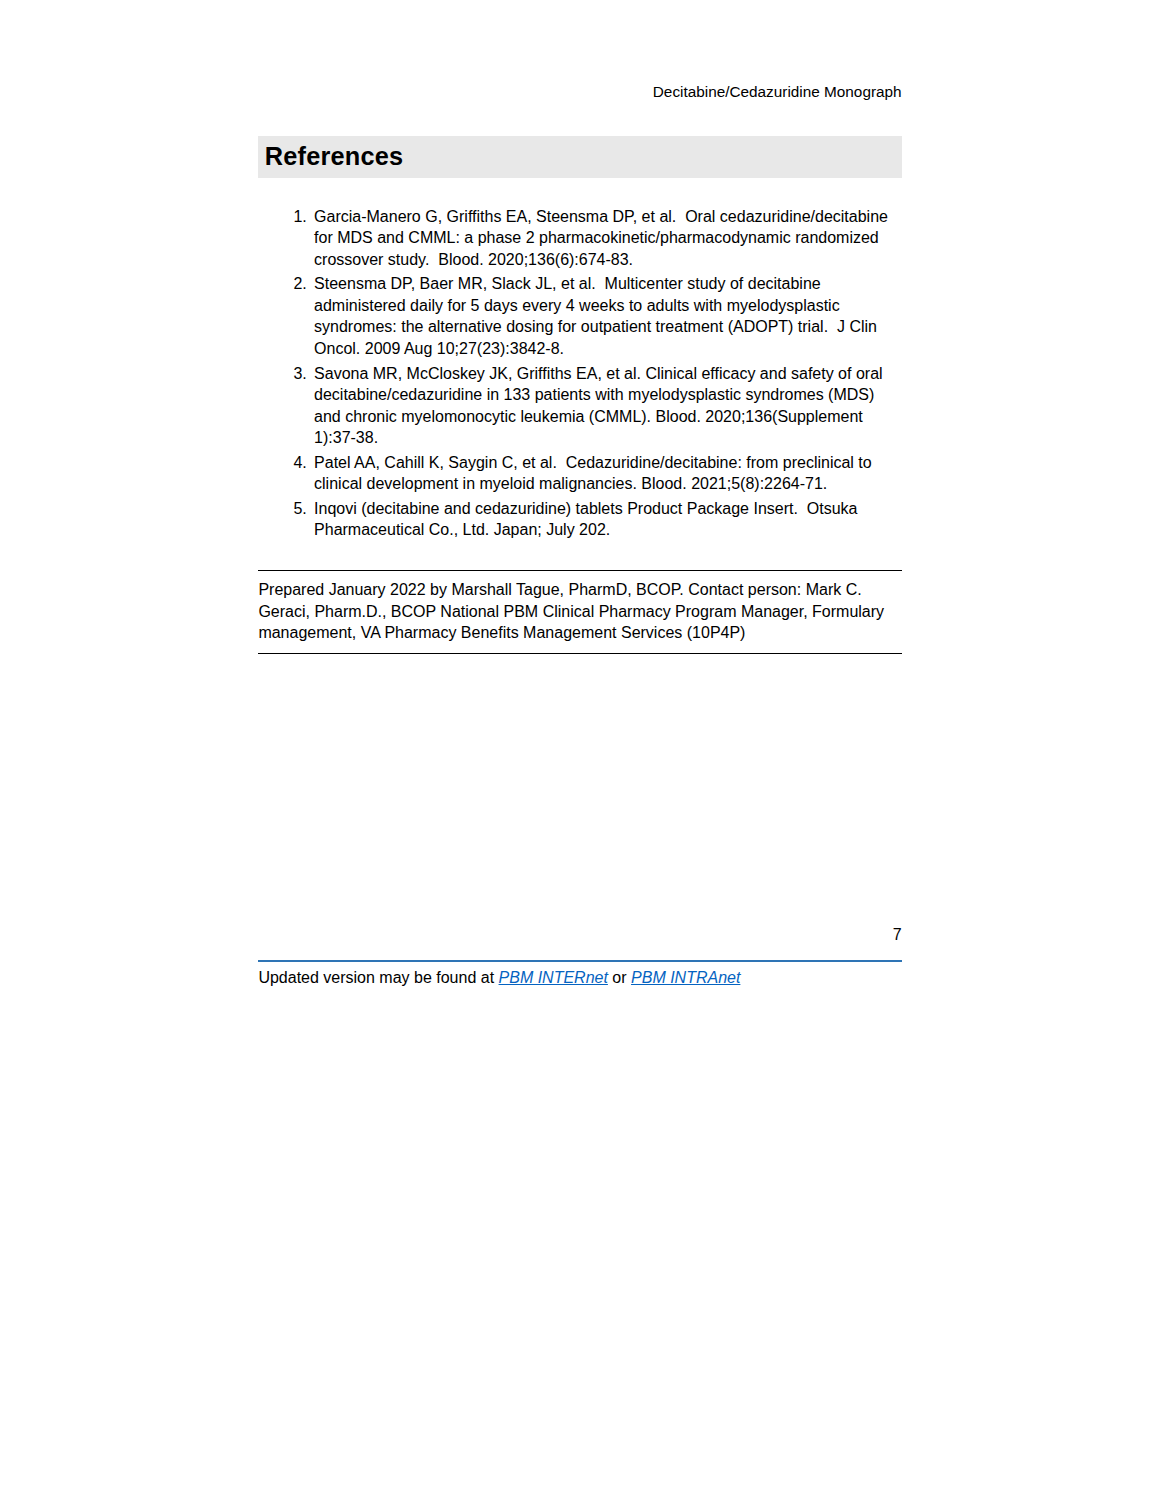Decitabine/Cedazuridine Monograph
References
Garcia-Manero G, Griffiths EA, Steensma DP, et al. Oral cedazuridine/decitabine for MDS and CMML: a phase 2 pharmacokinetic/pharmacodynamic randomized crossover study. Blood. 2020;136(6):674-83.
Steensma DP, Baer MR, Slack JL, et al. Multicenter study of decitabine administered daily for 5 days every 4 weeks to adults with myelodysplastic syndromes: the alternative dosing for outpatient treatment (ADOPT) trial. J Clin Oncol. 2009 Aug 10;27(23):3842-8.
Savona MR, McCloskey JK, Griffiths EA, et al. Clinical efficacy and safety of oral decitabine/cedazuridine in 133 patients with myelodysplastic syndromes (MDS) and chronic myelomonocytic leukemia (CMML). Blood. 2020;136(Supplement 1):37-38.
Patel AA, Cahill K, Saygin C, et al. Cedazuridine/decitabine: from preclinical to clinical development in myeloid malignancies. Blood. 2021;5(8):2264-71.
Inqovi (decitabine and cedazuridine) tablets Product Package Insert. Otsuka Pharmaceutical Co., Ltd. Japan; July 202.
Prepared January 2022 by Marshall Tague, PharmD, BCOP. Contact person: Mark C. Geraci, Pharm.D., BCOP National PBM Clinical Pharmacy Program Manager, Formulary management, VA Pharmacy Benefits Management Services (10P4P)
7
Updated version may be found at PBM INTERnet or PBM INTRAnet